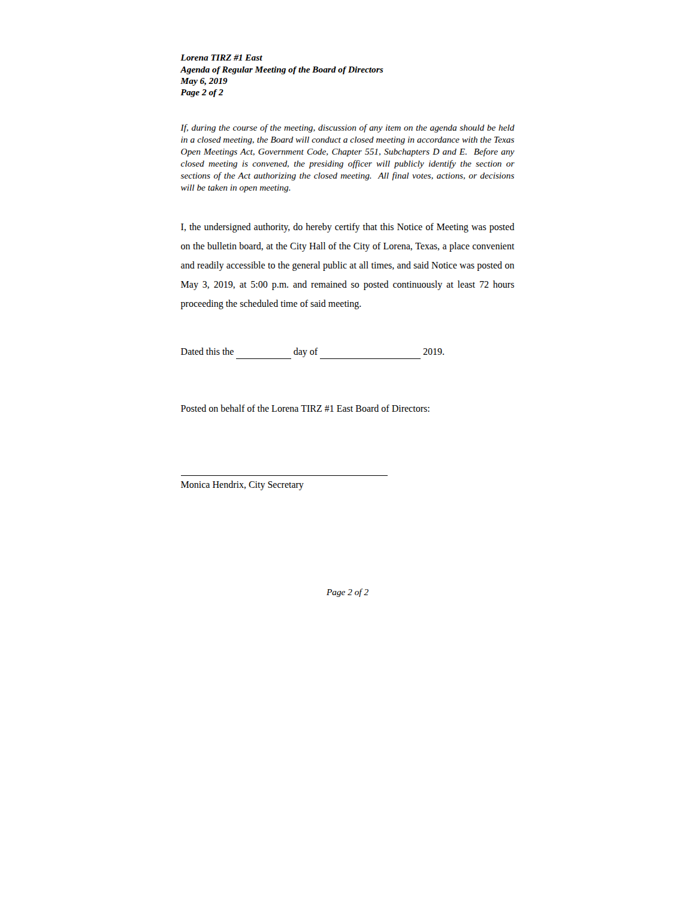Lorena TIRZ #1 East
Agenda of Regular Meeting of the Board of Directors
May 6, 2019
Page 2 of 2
If, during the course of the meeting, discussion of any item on the agenda should be held in a closed meeting, the Board will conduct a closed meeting in accordance with the Texas Open Meetings Act, Government Code, Chapter 551, Subchapters D and E. Before any closed meeting is convened, the presiding officer will publicly identify the section or sections of the Act authorizing the closed meeting. All final votes, actions, or decisions will be taken in open meeting.
I, the undersigned authority, do hereby certify that this Notice of Meeting was posted on the bulletin board, at the City Hall of the City of Lorena, Texas, a place convenient and readily accessible to the general public at all times, and said Notice was posted on May 3, 2019, at 5:00 p.m. and remained so posted continuously at least 72 hours proceeding the scheduled time of said meeting.
Dated this the day of 2019.
Posted on behalf of the Lorena TIRZ #1 East Board of Directors:
Monica Hendrix, City Secretary
Page 2 of 2